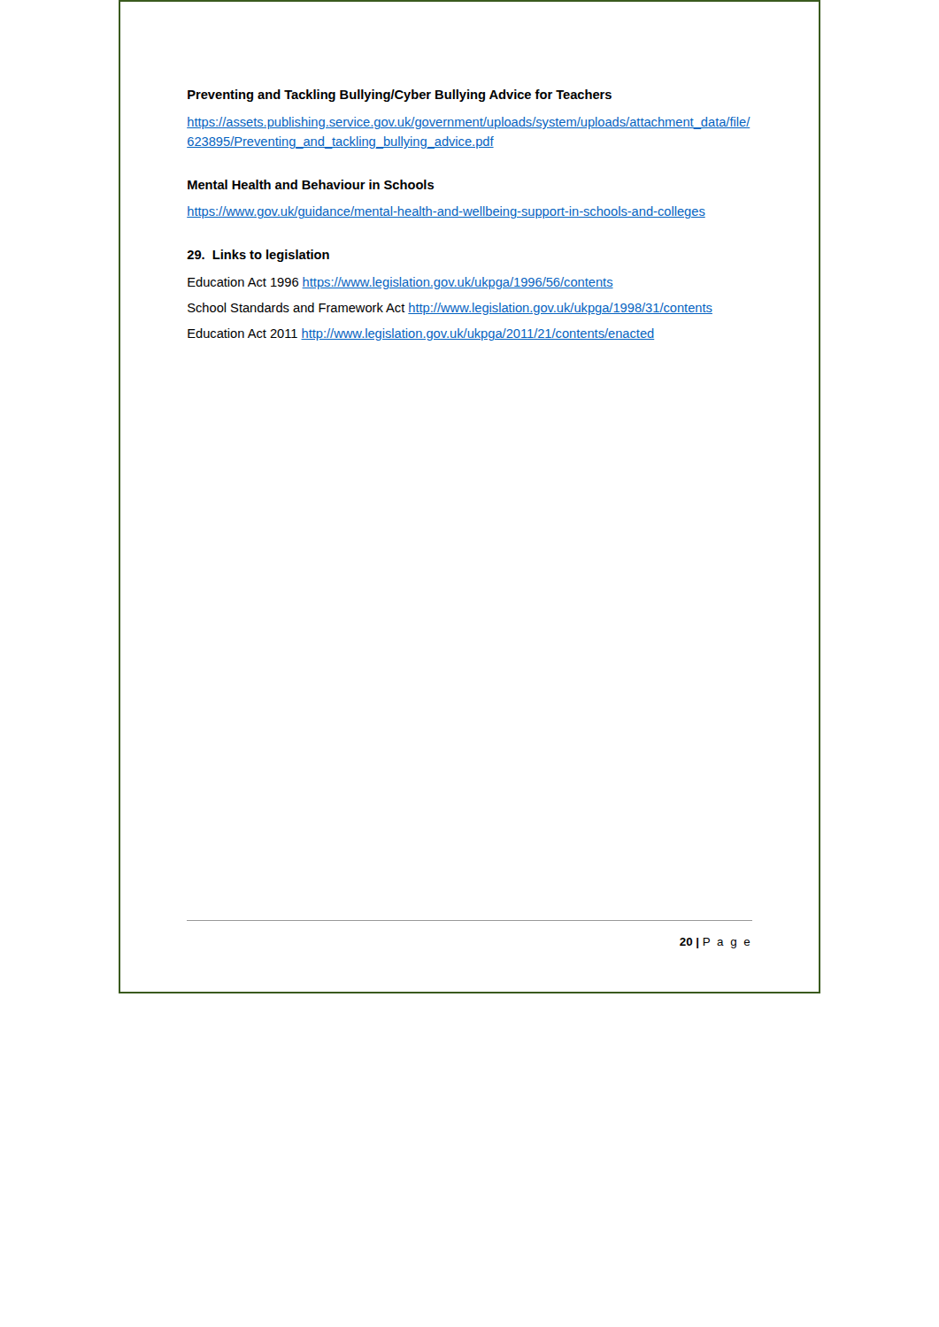Preventing and Tackling Bullying/Cyber Bullying Advice for Teachers
https://assets.publishing.service.gov.uk/government/uploads/system/uploads/attachment_data/file/623895/Preventing_and_tackling_bullying_advice.pdf
Mental Health and Behaviour in Schools
https://www.gov.uk/guidance/mental-health-and-wellbeing-support-in-schools-and-colleges
29. Links to legislation
Education Act 1996 https://www.legislation.gov.uk/ukpga/1996/56/contents
School Standards and Framework Act http://www.legislation.gov.uk/ukpga/1998/31/contents
Education Act 2011 http://www.legislation.gov.uk/ukpga/2011/21/contents/enacted
20 | P a g e